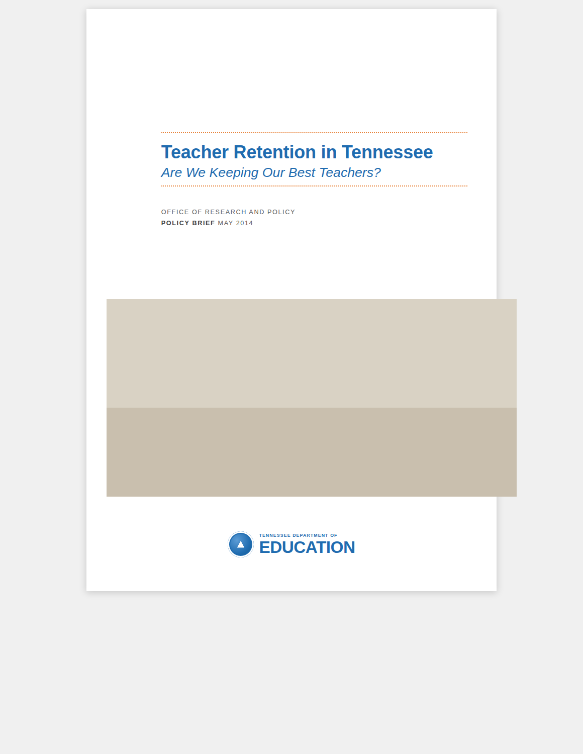Teacher Retention in Tennessee
Are We Keeping Our Best Teachers?
Office of Research and Policy
Policy Brief May 2014
Tennessee Department of
EDUCATION